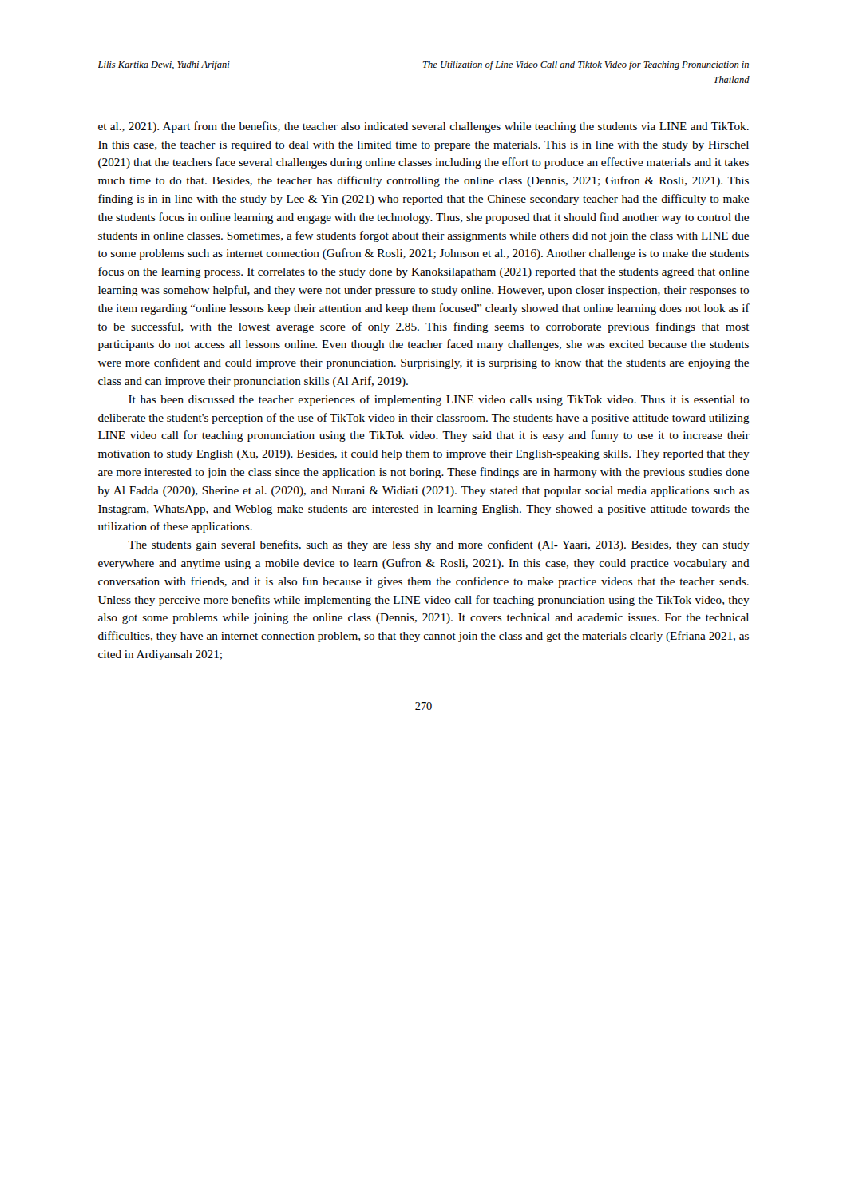Lilis Kartika Dewi, Yudhi Arifani
The Utilization of Line Video Call and Tiktok Video for Teaching Pronunciation in Thailand
et al., 2021). Apart from the benefits, the teacher also indicated several challenges while teaching the students via LINE and TikTok. In this case, the teacher is required to deal with the limited time to prepare the materials. This is in line with the study by Hirschel (2021) that the teachers face several challenges during online classes including the effort to produce an effective materials and it takes much time to do that. Besides, the teacher has difficulty controlling the online class (Dennis, 2021; Gufron & Rosli, 2021). This finding is in in line with the study by Lee & Yin (2021) who reported that the Chinese secondary teacher had the difficulty to make the students focus in online learning and engage with the technology. Thus, she proposed that it should find another way to control the students in online classes. Sometimes, a few students forgot about their assignments while others did not join the class with LINE due to some problems such as internet connection (Gufron & Rosli, 2021; Johnson et al., 2016). Another challenge is to make the students focus on the learning process. It correlates to the study done by Kanoksilapatham (2021) reported that the students agreed that online learning was somehow helpful, and they were not under pressure to study online. However, upon closer inspection, their responses to the item regarding “online lessons keep their attention and keep them focused” clearly showed that online learning does not look as if to be successful, with the lowest average score of only 2.85. This finding seems to corroborate previous findings that most participants do not access all lessons online. Even though the teacher faced many challenges, she was excited because the students were more confident and could improve their pronunciation. Surprisingly, it is surprising to know that the students are enjoying the class and can improve their pronunciation skills (Al Arif, 2019).
It has been discussed the teacher experiences of implementing LINE video calls using TikTok video. Thus it is essential to deliberate the student's perception of the use of TikTok video in their classroom. The students have a positive attitude toward utilizing LINE video call for teaching pronunciation using the TikTok video. They said that it is easy and funny to use it to increase their motivation to study English (Xu, 2019). Besides, it could help them to improve their English-speaking skills. They reported that they are more interested to join the class since the application is not boring. These findings are in harmony with the previous studies done by Al Fadda (2020), Sherine et al. (2020), and Nurani & Widiati (2021). They stated that popular social media applications such as Instagram, WhatsApp, and Weblog make students are interested in learning English. They showed a positive attitude towards the utilization of these applications.
The students gain several benefits, such as they are less shy and more confident (Al- Yaari, 2013). Besides, they can study everywhere and anytime using a mobile device to learn (Gufron & Rosli, 2021). In this case, they could practice vocabulary and conversation with friends, and it is also fun because it gives them the confidence to make practice videos that the teacher sends. Unless they perceive more benefits while implementing the LINE video call for teaching pronunciation using the TikTok video, they also got some problems while joining the online class (Dennis, 2021). It covers technical and academic issues. For the technical difficulties, they have an internet connection problem, so that they cannot join the class and get the materials clearly (Efriana 2021, as cited in Ardiyansah 2021;
270